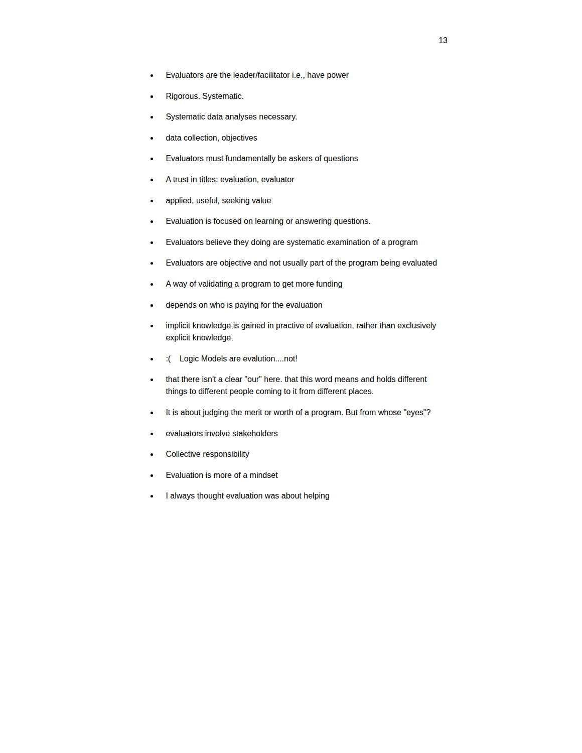13
Evaluators are the leader/facilitator i.e., have power
Rigorous. Systematic.
Systematic data analyses necessary.
data collection, objectives
Evaluators must fundamentally be askers of questions
A trust in titles: evaluation, evaluator
applied, useful, seeking value
Evaluation is focused on learning or answering questions.
Evaluators believe they doing are systematic examination of a program
Evaluators are objective and not usually part of the program being evaluated
A way of validating a program to get more funding
depends on who is paying for the evaluation
implicit knowledge is gained in practive of evaluation, rather than exclusively explicit knowledge
:( Logic Models are evalution....not!
that there isn't a clear "our" here. that this word means and holds different things to different people coming to it from different places.
It is about judging the merit or worth of a program. But from whose "eyes"?
evaluators involve stakeholders
Collective responsibility
Evaluation is more of a mindset
I always thought evaluation was about helping